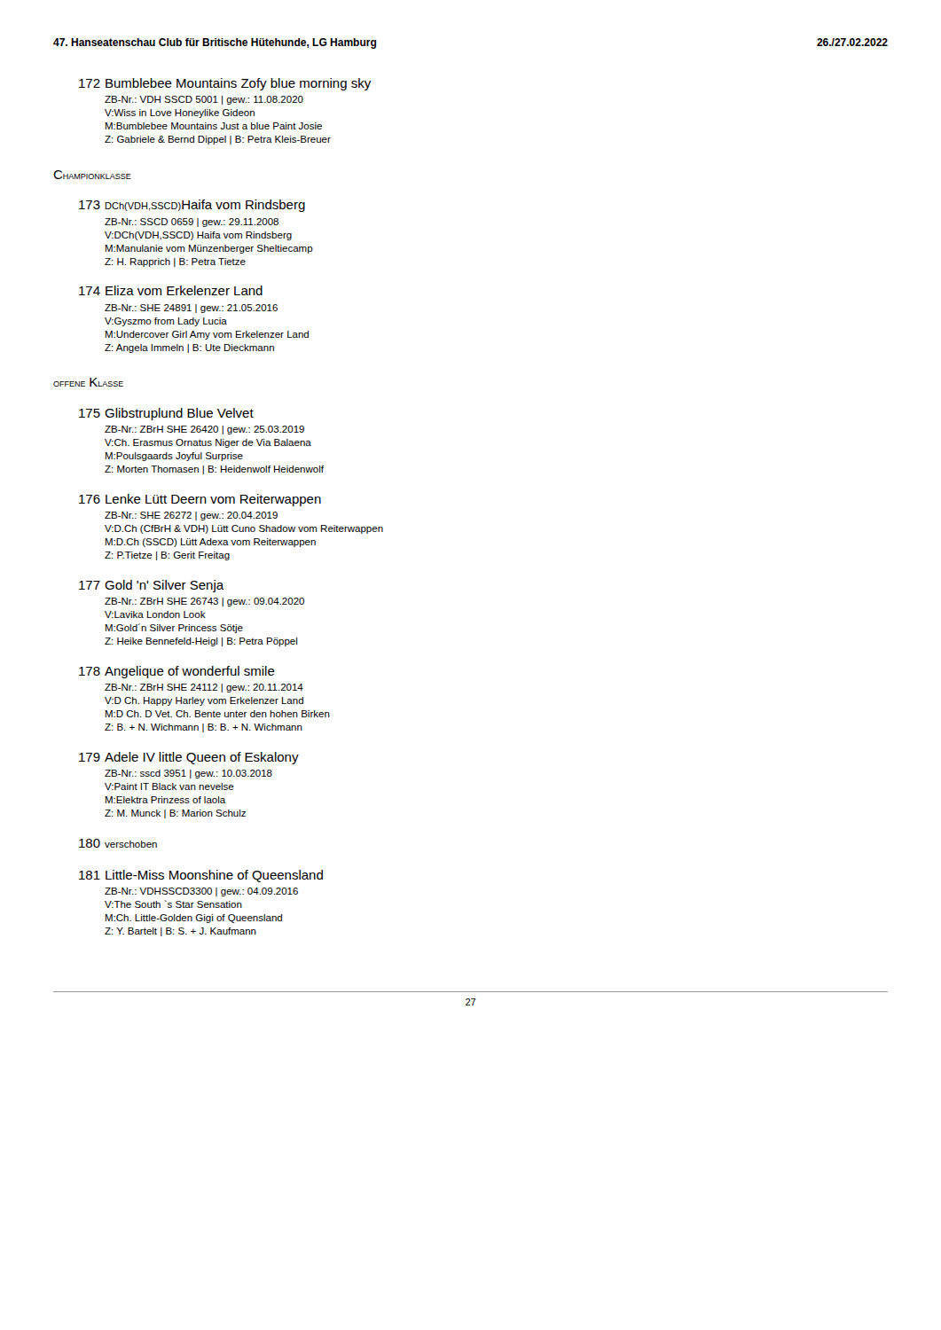26./27.02.2022 47. Hanseatenschau Club für Britische Hütehunde, LG Hamburg
172
Bumblebee Mountains Zofy blue morning sky
ZB-Nr.: VDH SSCD 5001 | gew.: 11.08.2020
V:Wiss in Love Honeylike Gideon
M:Bumblebee Mountains Just a blue Paint Josie
Z: Gabriele & Bernd Dippel | B: Petra Kleis-Breuer
Championklasse
173
DCh(VDH,SSCD) Haifa vom Rindsberg
ZB-Nr.: SSCD 0659 | gew.: 29.11.2008
V:DCh(VDH,SSCD) Haifa vom Rindsberg
M:Manulanie vom Münzenberger Sheltiecamp
Z: H. Rapprich | B: Petra Tietze
174
Eliza vom Erkelenzer Land
ZB-Nr.: SHE 24891 | gew.: 21.05.2016
V:Gyszmo from Lady Lucia
M:Undercover Girl Amy vom Erkelenzer Land
Z: Angela Immeln | B: Ute Dieckmann
offene Klasse
175
Glibstruplund Blue Velvet
ZB-Nr.: ZBrH SHE 26420 | gew.: 25.03.2019
V:Ch. Erasmus Ornatus Niger de Via Balaena
M:Poulsgaards Joyful Surprise
Z: Morten Thomasen | B: Heidenwolf Heidenwolf
176
Lenke Lütt Deern vom Reiterwappen
ZB-Nr.: SHE 26272 | gew.: 20.04.2019
V:D.Ch (CfBrH & VDH) Lütt Cuno Shadow vom Reiterwappen
M:D.Ch (SSCD) Lütt Adexa vom Reiterwappen
Z: P.Tietze | B: Gerit Freitag
177
Gold 'n' Silver Senja
ZB-Nr.: ZBrH SHE 26743 | gew.: 09.04.2020
V:Lavika London Look
M:Gold´n Silver Princess Sötje
Z: Heike Bennefeld-Heigl | B: Petra Pöppel
178
Angelique of wonderful smile
ZB-Nr.: ZBrH SHE 24112 | gew.: 20.11.2014
V:D Ch. Happy Harley vom Erkelenzer Land
M:D Ch. D Vet. Ch. Bente unter den hohen Birken
Z: B. + N. Wichmann | B: B. + N. Wichmann
179
Adele IV little Queen of Eskalony
ZB-Nr.: sscd 3951 | gew.: 10.03.2018
V:Paint IT Black van nevelse
M:Elektra Prinzess of laola
Z: M. Munck | B: Marion Schulz
180
verschoben
181
Little-Miss Moonshine of Queensland
ZB-Nr.: VDHSSCD3300 | gew.: 04.09.2016
V:The South `s Star Sensation
M:Ch. Little-Golden Gigi of Queensland
Z: Y. Bartelt | B: S. + J. Kaufmann
27